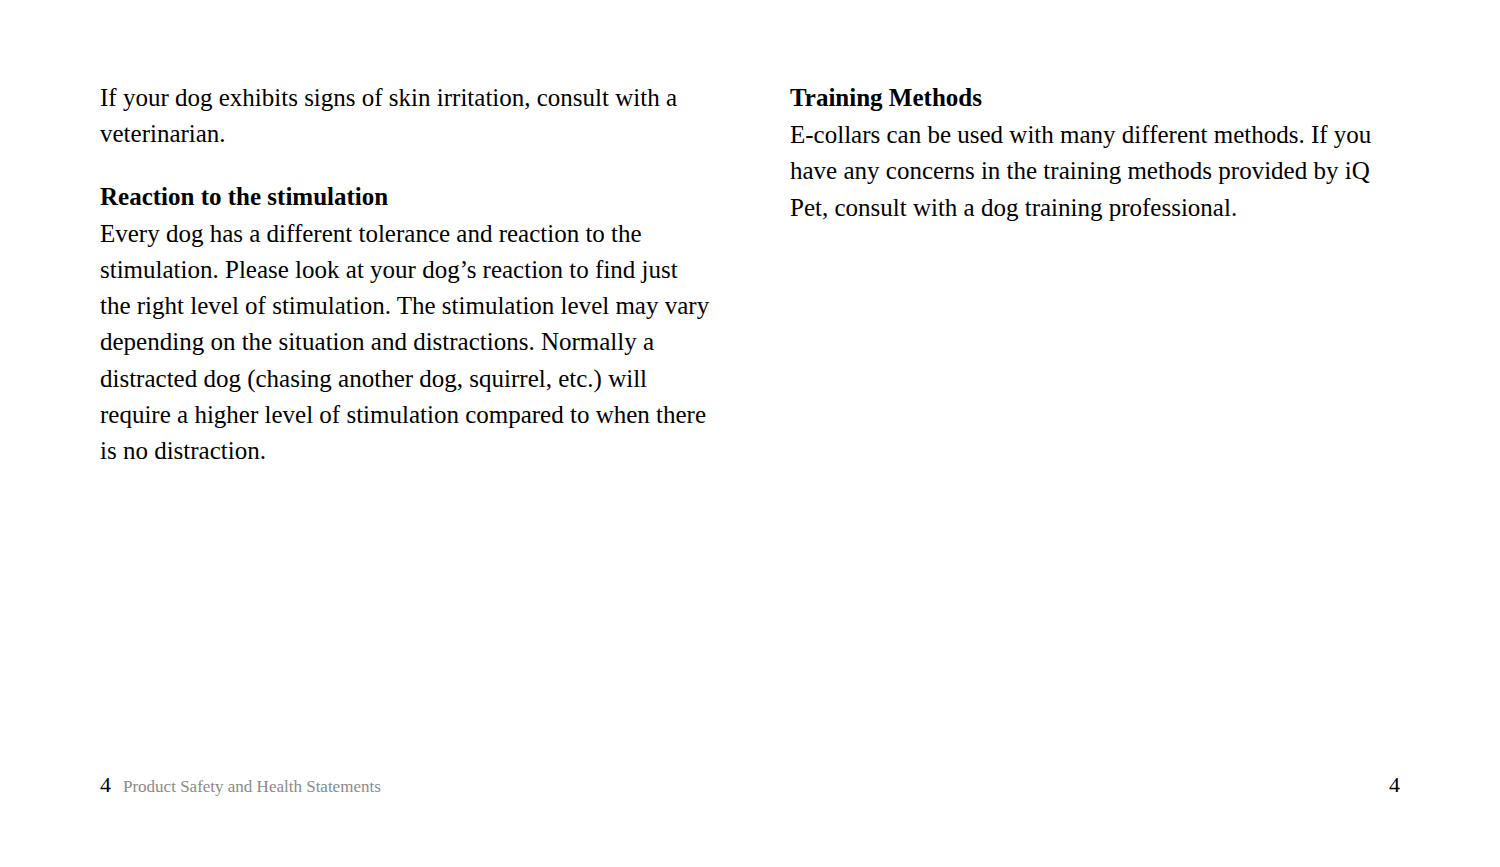If your dog exhibits signs of skin irritation, consult with a veterinarian.
Reaction to the stimulation
Every dog has a different tolerance and reaction to the stimulation. Please look at your dog’s reaction to find just the right level of stimulation. The stimulation level may vary depending on the situation and distractions. Normally a distracted dog (chasing another dog, squirrel, etc.) will require a higher level of stimulation compared to when there is no distraction.
Training Methods
E-collars can be used with many different methods. If you have any concerns in the training methods provided by iQ Pet, consult with a dog training professional.
4 Product Safety and Health Statements
4